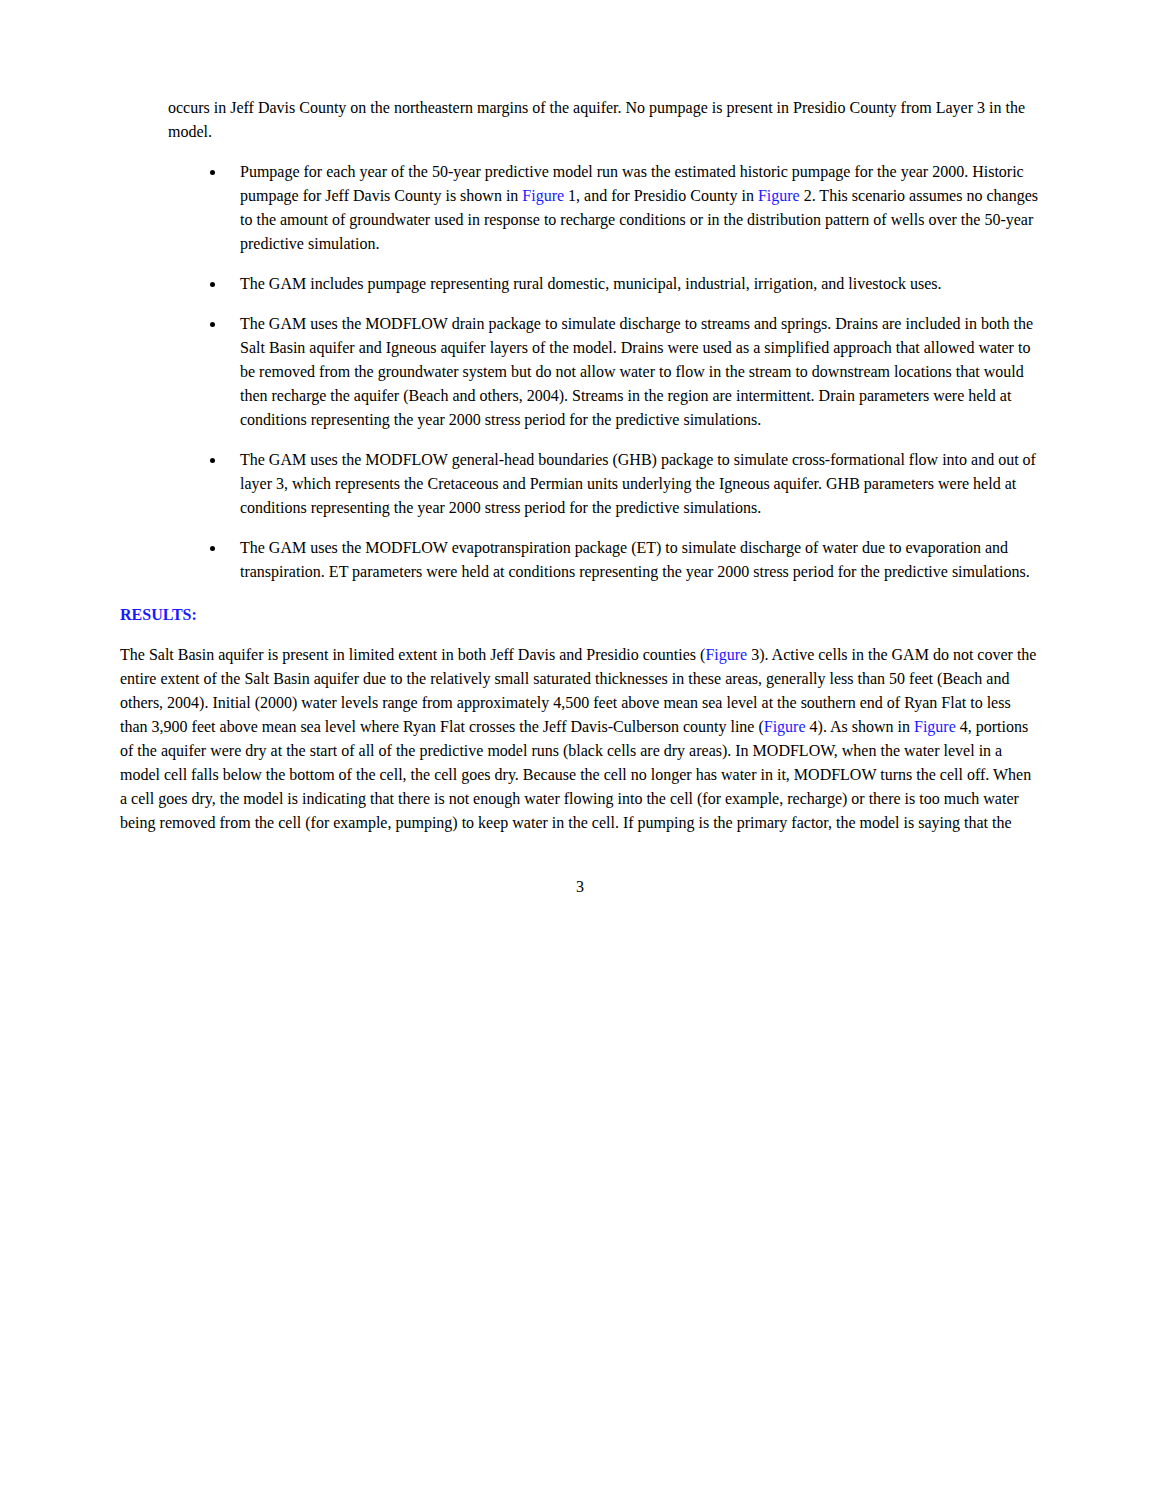occurs in Jeff Davis County on the northeastern margins of the aquifer. No pumpage is present in Presidio County from Layer 3 in the model.
Pumpage for each year of the 50-year predictive model run was the estimated historic pumpage for the year 2000. Historic pumpage for Jeff Davis County is shown in Figure 1, and for Presidio County in Figure 2. This scenario assumes no changes to the amount of groundwater used in response to recharge conditions or in the distribution pattern of wells over the 50-year predictive simulation.
The GAM includes pumpage representing rural domestic, municipal, industrial, irrigation, and livestock uses.
The GAM uses the MODFLOW drain package to simulate discharge to streams and springs. Drains are included in both the Salt Basin aquifer and Igneous aquifer layers of the model. Drains were used as a simplified approach that allowed water to be removed from the groundwater system but do not allow water to flow in the stream to downstream locations that would then recharge the aquifer (Beach and others, 2004). Streams in the region are intermittent. Drain parameters were held at conditions representing the year 2000 stress period for the predictive simulations.
The GAM uses the MODFLOW general-head boundaries (GHB) package to simulate cross-formational flow into and out of layer 3, which represents the Cretaceous and Permian units underlying the Igneous aquifer. GHB parameters were held at conditions representing the year 2000 stress period for the predictive simulations.
The GAM uses the MODFLOW evapotranspiration package (ET) to simulate discharge of water due to evaporation and transpiration. ET parameters were held at conditions representing the year 2000 stress period for the predictive simulations.
RESULTS:
The Salt Basin aquifer is present in limited extent in both Jeff Davis and Presidio counties (Figure 3). Active cells in the GAM do not cover the entire extent of the Salt Basin aquifer due to the relatively small saturated thicknesses in these areas, generally less than 50 feet (Beach and others, 2004). Initial (2000) water levels range from approximately 4,500 feet above mean sea level at the southern end of Ryan Flat to less than 3,900 feet above mean sea level where Ryan Flat crosses the Jeff Davis-Culberson county line (Figure 4). As shown in Figure 4, portions of the aquifer were dry at the start of all of the predictive model runs (black cells are dry areas). In MODFLOW, when the water level in a model cell falls below the bottom of the cell, the cell goes dry. Because the cell no longer has water in it, MODFLOW turns the cell off. When a cell goes dry, the model is indicating that there is not enough water flowing into the cell (for example, recharge) or there is too much water being removed from the cell (for example, pumping) to keep water in the cell. If pumping is the primary factor, the model is saying that the
3